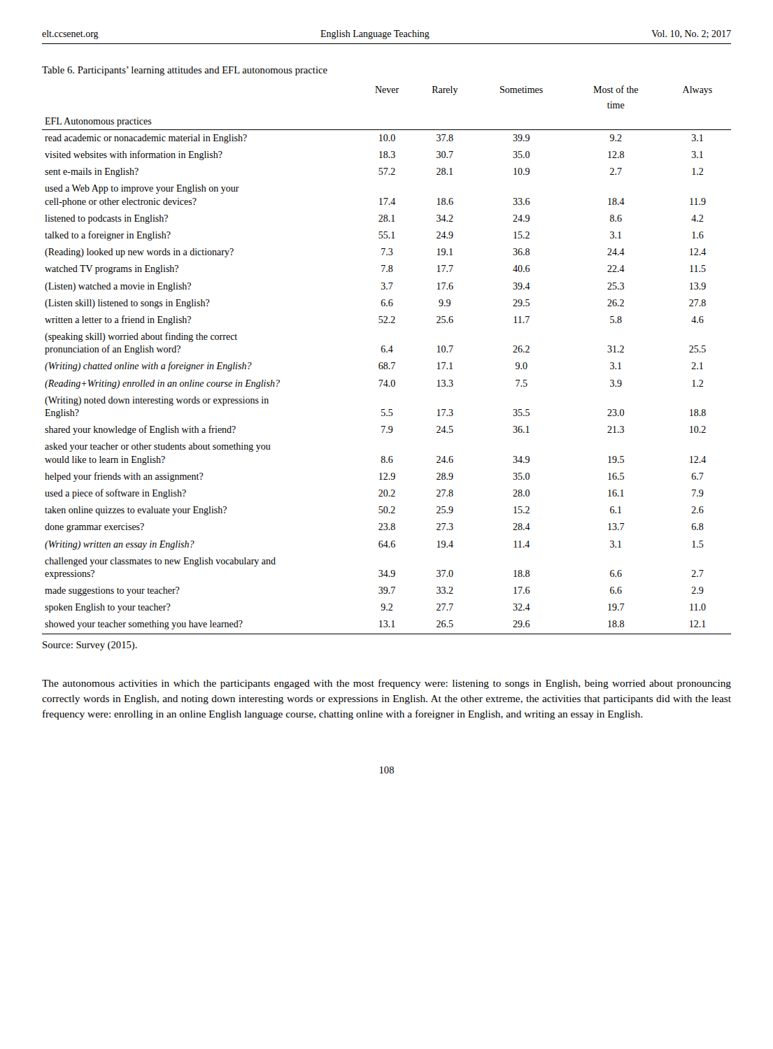elt.ccsenet.org
English Language Teaching
Vol. 10, No. 2; 2017
Table 6. Participants’ learning attitudes and EFL autonomous practice
| | Never | Rarely | Sometimes | Most of the | Always |
| --- | --- | --- | --- | --- | --- |
| | | | time | |
| EFL Autonomous practices | | | | | |
| read academic or nonacademic material in English? | 10.0 | 37.8 | 39.9 | 9.2 | 3.1 |
| visited websites with information in English? | 18.3 | 30.7 | 35.0 | 12.8 | 3.1 |
| sent e-mails in English? | 57.2 | 28.1 | 10.9 | 2.7 | 1.2 |
| used a Web App to improve your English on your cell-phone or other electronic devices? | 17.4 | 18.6 | 33.6 | 18.4 | 11.9 |
| listened to podcasts in English? | 28.1 | 34.2 | 24.9 | 8.6 | 4.2 |
| talked to a foreigner in English? | 55.1 | 24.9 | 15.2 | 3.1 | 1.6 |
| (Reading) looked up new words in a dictionary? | 7.3 | 19.1 | 36.8 | 24.4 | 12.4 |
| watched TV programs in English? | 7.8 | 17.7 | 40.6 | 22.4 | 11.5 |
| (Listen) watched a movie in English? | 3.7 | 17.6 | 39.4 | 25.3 | 13.9 |
| (Listen skill) listened to songs in English? | 6.6 | 9.9 | 29.5 | 26.2 | 27.8 |
| written a letter to a friend in English? | 52.2 | 25.6 | 11.7 | 5.8 | 4.6 |
| (speaking skill) worried about finding the correct pronunciation of an English word? | 6.4 | 10.7 | 26.2 | 31.2 | 25.5 |
| (Writing) chatted online with a foreigner in English? | 68.7 | 17.1 | 9.0 | 3.1 | 2.1 |
| (Reading+Writing) enrolled in an online course in English? | 74.0 | 13.3 | 7.5 | 3.9 | 1.2 |
| (Writing) noted down interesting words or expressions in English? | 5.5 | 17.3 | 35.5 | 23.0 | 18.8 |
| shared your knowledge of English with a friend? | 7.9 | 24.5 | 36.1 | 21.3 | 10.2 |
| asked your teacher or other students about something you would like to learn in English? | 8.6 | 24.6 | 34.9 | 19.5 | 12.4 |
| helped your friends with an assignment? | 12.9 | 28.9 | 35.0 | 16.5 | 6.7 |
| used a piece of software in English? | 20.2 | 27.8 | 28.0 | 16.1 | 7.9 |
| taken online quizzes to evaluate your English? | 50.2 | 25.9 | 15.2 | 6.1 | 2.6 |
| done grammar exercises? | 23.8 | 27.3 | 28.4 | 13.7 | 6.8 |
| (Writing) written an essay in English? | 64.6 | 19.4 | 11.4 | 3.1 | 1.5 |
| challenged your classmates to new English vocabulary and expressions? | 34.9 | 37.0 | 18.8 | 6.6 | 2.7 |
| made suggestions to your teacher? | 39.7 | 33.2 | 17.6 | 6.6 | 2.9 |
| spoken English to your teacher? | 9.2 | 27.7 | 32.4 | 19.7 | 11.0 |
| showed your teacher something you have learned? | 13.1 | 26.5 | 29.6 | 18.8 | 12.1 |
Source: Survey (2015).
The autonomous activities in which the participants engaged with the most frequency were: listening to songs in English, being worried about pronouncing correctly words in English, and noting down interesting words or expressions in English. At the other extreme, the activities that participants did with the least frequency were: enrolling in an online English language course, chatting online with a foreigner in English, and writing an essay in English.
108